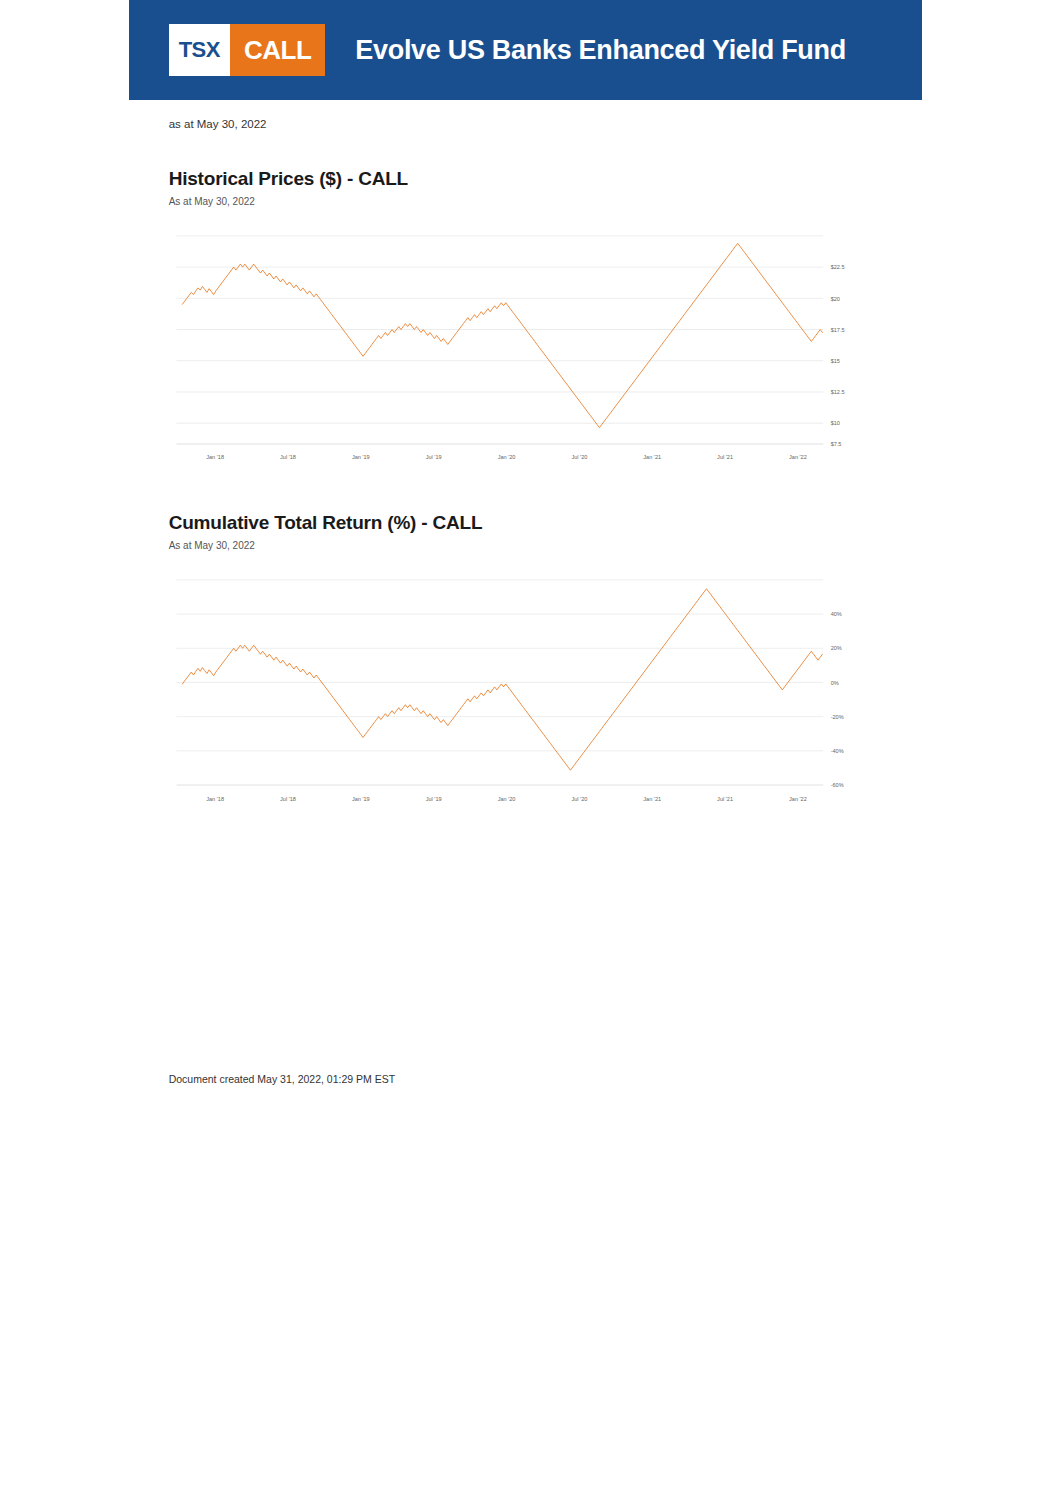TSX
CALL
Evolve US Banks Enhanced Yield Fund
as at May 30, 2022
Historical Prices ($) - CALL
As at May 30, 2022
$22.5 $20 $17.5 $15 $12.5 $10 $7.5 Jan '18 Jul '18 Jan '19 Jul '19 Jan '20 Jul '20 Jan '21 Jul '21 Jan '22
Cumulative Total Return (%) - CALL
As at May 30, 2022
40% 20% 0% -20% -40% -60% Jan '18 Jul '18 Jan '19 Jul '19 Jan '20 Jul '20 Jan '21 Jul '21 Jan '22
Document created May 31, 2022, 01:29 PM EST